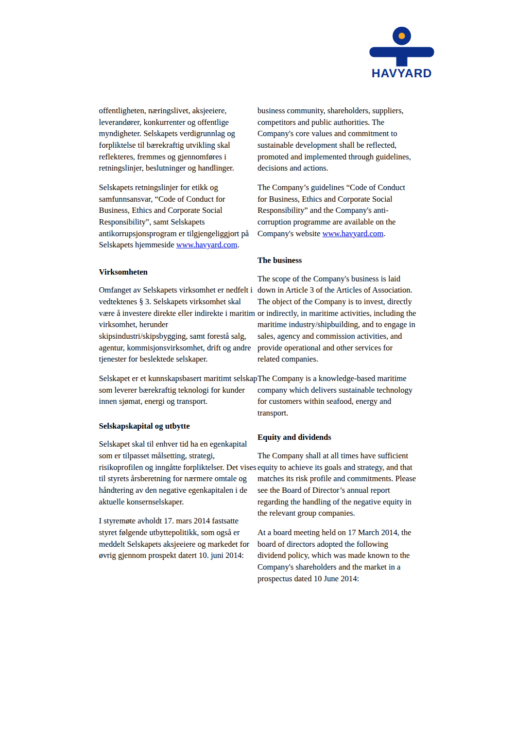HAVYARD
| offentligheten, næringslivet, aksjeeiere, leverandører, konkurrenter og offentlige myndigheter. Selskapets verdigrunnlag og forpliktelse til bærekraftig utvikling skal reflekteres, fremmes og gjennomføres i retningslinjer, beslutninger og handlinger. Selskapets retningslinjer for etikk og samfunnsansvar, “Code of Conduct for Business, Ethics and Corporate Social Responsibility”, samt Selskapets antikorrupsjonsprogram er tilgjengeliggjort på Selskapets hjemmeside www.havyard.com . Virksomheten Omfanget av Selskapets virksomhet er nedfelt i vedtektenes § 3. Selskapets virksomhet skal være å investere direkte eller indirekte i maritim virksomhet, herunder skipsindustri/skipsbygging, samt forestå salg, agentur, kommisjonsvirksomhet, drift og andre tjenester for beslektede selskaper. Selskapet er et kunnskapsbasert maritimt selskap som leverer bærekraftig teknologi for kunder innen sjømat, energi og transport. Selskapskapital og utbytte Selskapet skal til enhver tid ha en egenkapital som er tilpasset målsetting, strategi, risikoprofilen og inngåtte forpliktelser. Det vises til styrets årsberetning for nærmere omtale og håndtering av den negative egenkapitalen i de aktuelle konsernselskaper. I styremøte avholdt 17. mars 2014 fastsatte styret følgende utbyttepolitikk, som også er meddelt Selskapets aksjeeiere og markedet for øvrig gjennom prospekt datert 10. juni 2014: | business community, shareholders, suppliers, competitors and public authorities. The Company's core values and commitment to sustainable development shall be reflected, promoted and implemented through guidelines, decisions and actions. The Company’s guidelines “Code of Conduct for Business, Ethics and Corporate Social Responsibility” and the Company's anti-corruption programme are available on the Company's website www.havyard.com . The business The scope of the Company's business is laid down in Article 3 of the Articles of Association. The object of the Company is to invest, directly or indirectly, in maritime activities, including the maritime industry/shipbuilding, and to engage in sales, agency and commission activities, and provide operational and other services for related companies. The Company is a knowledge-based maritime company which delivers sustainable technology for customers within seafood, energy and transport. Equity and dividends The Company shall at all times have sufficient equity to achieve its goals and strategy, and that matches its risk profile and commitments. Please see the Board of Director’s annual report regarding the handling of the negative equity in the relevant group companies. At a board meeting held on 17 March 2014, the board of directors adopted the following dividend policy, which was made known to the Company's shareholders and the market in a prospectus dated 10 June 2014: |